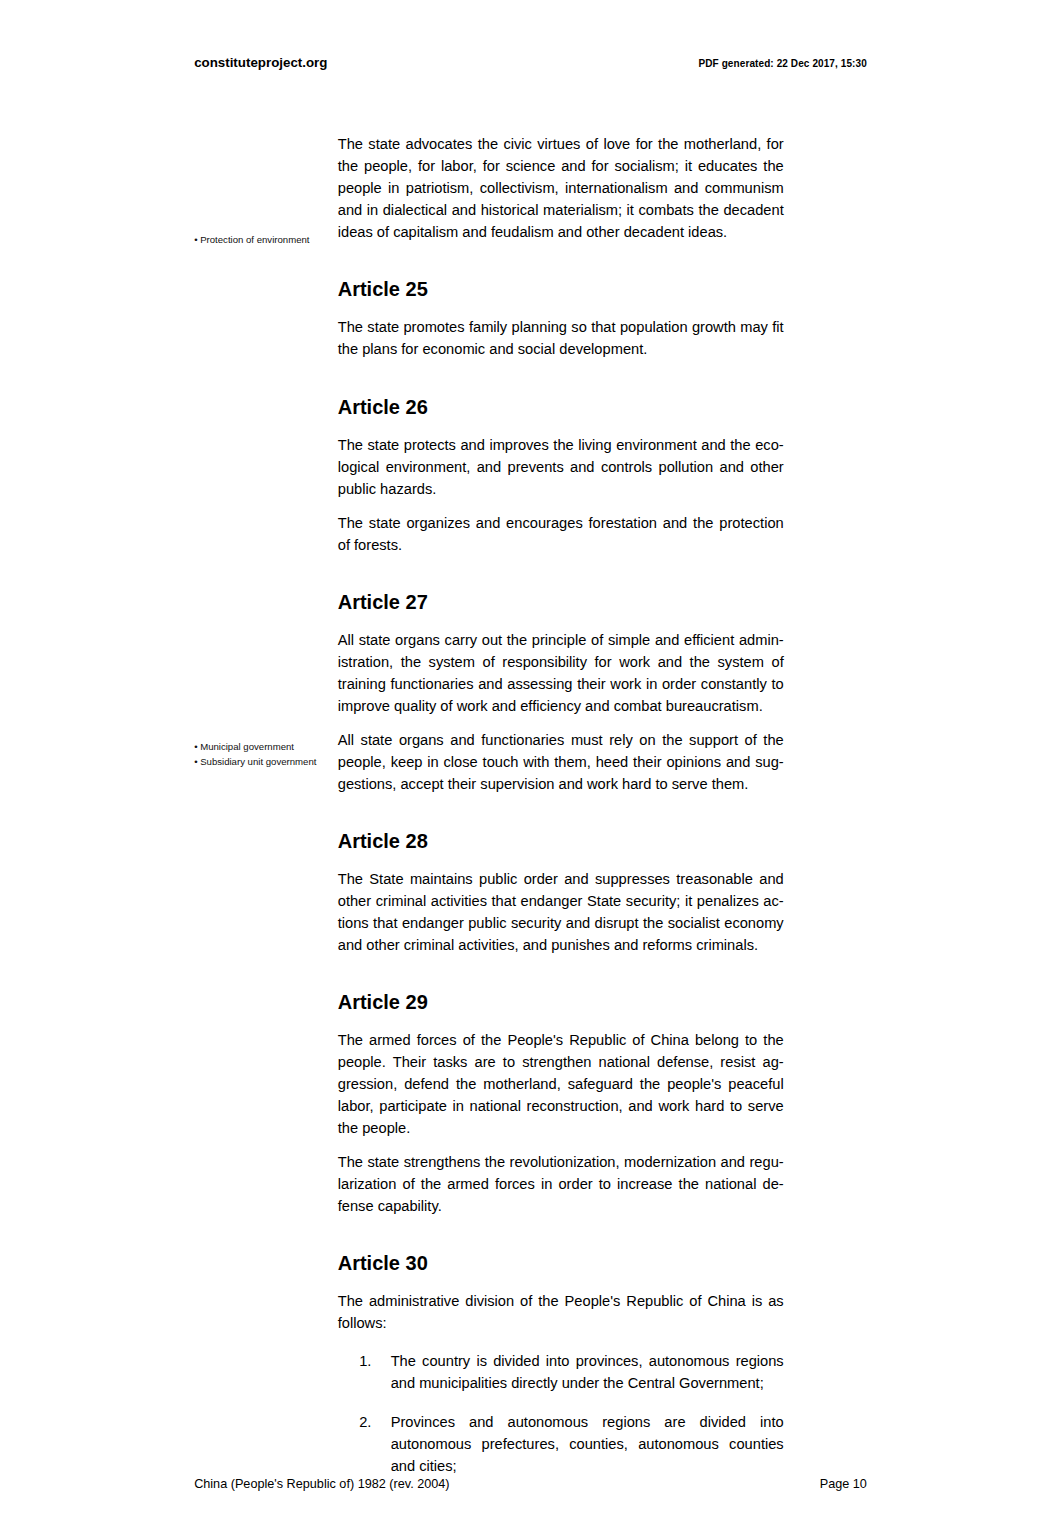constituteproject.org
PDF generated: 22 Dec 2017, 15:30
• Protection of environment
• Municipal government
• Subsidiary unit government
The state advocates the civic virtues of love for the motherland, for the people, for labor, for science and for socialism; it educates the people in patriotism, collectivism, internationalism and communism and in dialectical and historical materialism; it combats the decadent ideas of capitalism and feudalism and other decadent ideas.
Article 25
The state promotes family planning so that population growth may fit the plans for economic and social development.
Article 26
The state protects and improves the living environment and the ecological environment, and prevents and controls pollution and other public hazards.
The state organizes and encourages forestation and the protection of forests.
Article 27
All state organs carry out the principle of simple and efficient administration, the system of responsibility for work and the system of training functionaries and assessing their work in order constantly to improve quality of work and efficiency and combat bureaucratism.
All state organs and functionaries must rely on the support of the people, keep in close touch with them, heed their opinions and suggestions, accept their supervision and work hard to serve them.
Article 28
The State maintains public order and suppresses treasonable and other criminal activities that endanger State security; it penalizes actions that endanger public security and disrupt the socialist economy and other criminal activities, and punishes and reforms criminals.
Article 29
The armed forces of the People's Republic of China belong to the people. Their tasks are to strengthen national defense, resist aggression, defend the motherland, safeguard the people's peaceful labor, participate in national reconstruction, and work hard to serve the people.
The state strengthens the revolutionization, modernization and regularization of the armed forces in order to increase the national defense capability.
Article 30
The administrative division of the People's Republic of China is as follows:
The country is divided into provinces, autonomous regions and municipalities directly under the Central Government;
Provinces and autonomous regions are divided into autonomous prefectures, counties, autonomous counties and cities;
China (People's Republic of) 1982 (rev. 2004)
Page 10